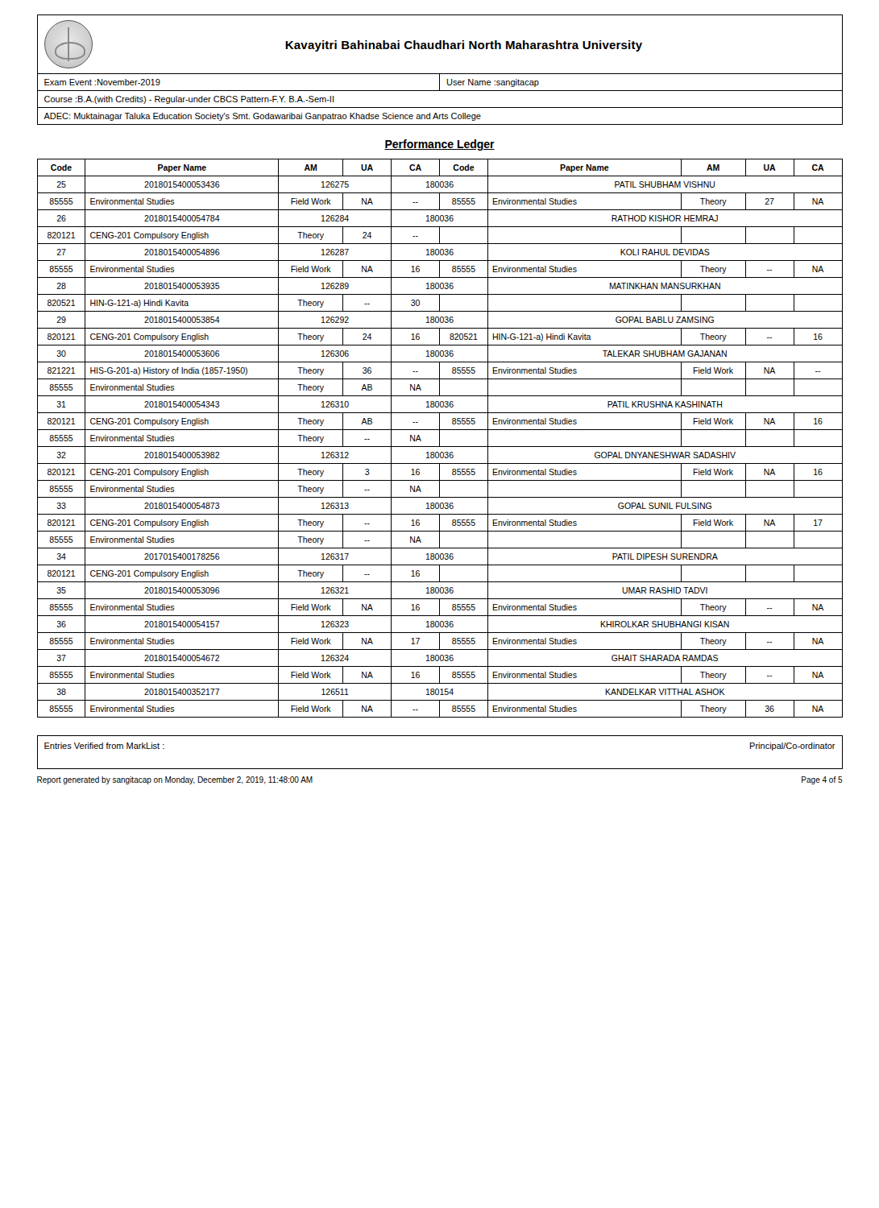Kavayitri Bahinabai Chaudhari North Maharashtra University
Exam Event :November-2019
User Name :sangitacap
Course :B.A.(with Credits) - Regular-under CBCS Pattern-F.Y. B.A.-Sem-II
ADEC: Muktainagar Taluka Education Society's Smt. Godawaribai Ganpatrao Khadse Science and Arts College
Performance Ledger
| Code | Paper Name | AM | UA | CA | Code | Paper Name | AM | UA | CA |
| --- | --- | --- | --- | --- | --- | --- | --- | --- | --- |
| 25 | 2018015400053436 | 126275 | 180036 | PATIL SHUBHAM VISHNU |
| 85555 | Environmental Studies | Field Work | NA | -- | 85555 | Environmental Studies | Theory | 27 | NA |
| 26 | 2018015400054784 | 126284 | 180036 | RATHOD KISHOR HEMRAJ |
| 820121 | CENG-201 Compulsory English | Theory | 24 | -- | | | | | |
| 27 | 2018015400054896 | 126287 | 180036 | KOLI RAHUL DEVIDAS |
| 85555 | Environmental Studies | Field Work | NA | 16 | 85555 | Environmental Studies | Theory | -- | NA |
| 28 | 2018015400053935 | 126289 | 180036 | MATINKHAN MANSURKHAN |
| 820521 | HIN-G-121-a) Hindi Kavita | Theory | -- | 30 | | | | | |
| 29 | 2018015400053854 | 126292 | 180036 | GOPAL BABLU ZAMSING |
| 820121 | CENG-201 Compulsory English | Theory | 24 | 16 | 820521 | HIN-G-121-a) Hindi Kavita | Theory | -- | 16 |
| 30 | 2018015400053606 | 126306 | 180036 | TALEKAR SHUBHAM GAJANAN |
| 821221 | HIS-G-201-a) History of India (1857-1950) | Theory | 36 | -- | 85555 | Environmental Studies | Field Work | NA | -- |
| 85555 | Environmental Studies | Theory | AB | NA | | | | | |
| 31 | 2018015400054343 | 126310 | 180036 | PATIL KRUSHNA KASHINATH |
| 820121 | CENG-201 Compulsory English | Theory | AB | -- | 85555 | Environmental Studies | Field Work | NA | 16 |
| 85555 | Environmental Studies | Theory | -- | NA | | | | | |
| 32 | 2018015400053982 | 126312 | 180036 | GOPAL DNYANESHWAR SADASHIV |
| 820121 | CENG-201 Compulsory English | Theory | 3 | 16 | 85555 | Environmental Studies | Field Work | NA | 16 |
| 85555 | Environmental Studies | Theory | -- | NA | | | | | |
| 33 | 2018015400054873 | 126313 | 180036 | GOPAL SUNIL FULSING |
| 820121 | CENG-201 Compulsory English | Theory | -- | 16 | 85555 | Environmental Studies | Field Work | NA | 17 |
| 85555 | Environmental Studies | Theory | -- | NA | | | | | |
| 34 | 2017015400178256 | 126317 | 180036 | PATIL DIPESH SURENDRA |
| 820121 | CENG-201 Compulsory English | Theory | -- | 16 | | | | | |
| 35 | 2018015400053096 | 126321 | 180036 | UMAR RASHID TADVI |
| 85555 | Environmental Studies | Field Work | NA | 16 | 85555 | Environmental Studies | Theory | -- | NA |
| 36 | 2018015400054157 | 126323 | 180036 | KHIROLKAR SHUBHANGI KISAN |
| 85555 | Environmental Studies | Field Work | NA | 17 | 85555 | Environmental Studies | Theory | -- | NA |
| 37 | 2018015400054672 | 126324 | 180036 | GHAIT SHARADA RAMDAS |
| 85555 | Environmental Studies | Field Work | NA | 16 | 85555 | Environmental Studies | Theory | -- | NA |
| 38 | 2018015400352177 | 126511 | 180154 | KANDELKAR VITTHAL ASHOK |
| 85555 | Environmental Studies | Field Work | NA | -- | 85555 | Environmental Studies | Theory | 36 | NA |
Entries Verified from MarkList :
Principal/Co-ordinator
Report generated by sangitacap on Monday, December 2, 2019, 11:48:00 AM
Page 4 of 5